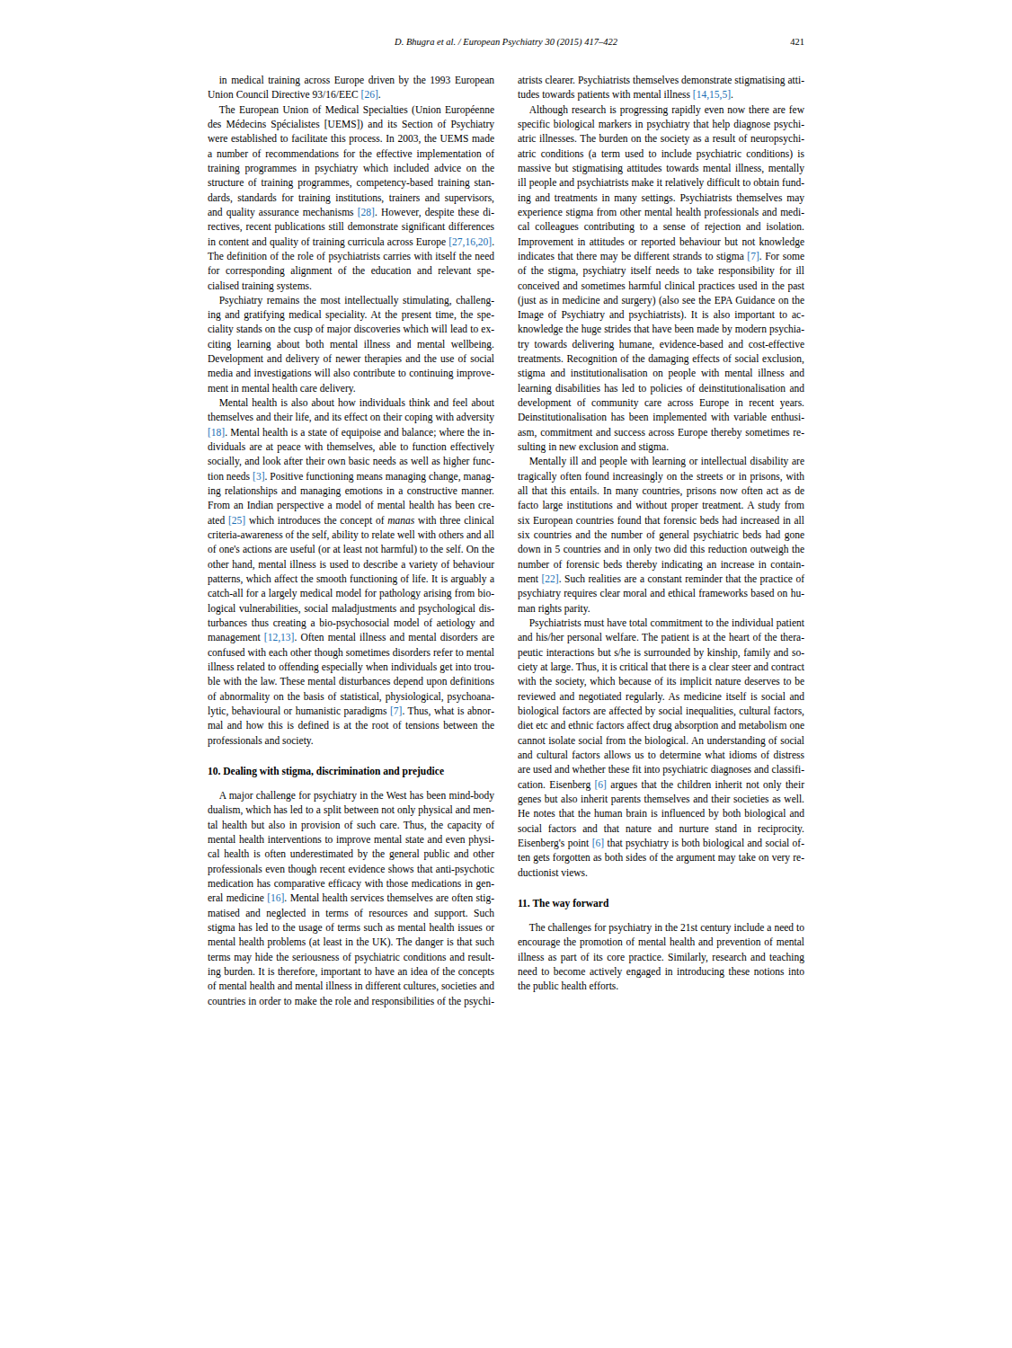D. Bhugra et al. / European Psychiatry 30 (2015) 417–422 421
in medical training across Europe driven by the 1993 European Union Council Directive 93/16/EEC [26].
The European Union of Medical Specialties (Union Européenne des Médecins Spécialistes [UEMS]) and its Section of Psychiatry were established to facilitate this process. In 2003, the UEMS made a number of recommendations for the effective implementation of training programmes in psychiatry which included advice on the structure of training programmes, competency-based training standards, standards for training institutions, trainers and supervisors, and quality assurance mechanisms [28]. However, despite these directives, recent publications still demonstrate significant differences in content and quality of training curricula across Europe [27,16,20]. The definition of the role of psychiatrists carries with itself the need for corresponding alignment of the education and relevant specialised training systems.
Psychiatry remains the most intellectually stimulating, challenging and gratifying medical speciality. At the present time, the speciality stands on the cusp of major discoveries which will lead to exciting learning about both mental illness and mental wellbeing. Development and delivery of newer therapies and the use of social media and investigations will also contribute to continuing improvement in mental health care delivery.
Mental health is also about how individuals think and feel about themselves and their life, and its effect on their coping with adversity [18]. Mental health is a state of equipoise and balance; where the individuals are at peace with themselves, able to function effectively socially, and look after their own basic needs as well as higher function needs [3]. Positive functioning means managing change, managing relationships and managing emotions in a constructive manner. From an Indian perspective a model of mental health has been created [25] which introduces the concept of manas with three clinical criteria-awareness of the self, ability to relate well with others and all of one's actions are useful (or at least not harmful) to the self. On the other hand, mental illness is used to describe a variety of behaviour patterns, which affect the smooth functioning of life. It is arguably a catch-all for a largely medical model for pathology arising from biological vulnerabilities, social maladjustments and psychological disturbances thus creating a bio-psychosocial model of aetiology and management [12,13]. Often mental illness and mental disorders are confused with each other though sometimes disorders refer to mental illness related to offending especially when individuals get into trouble with the law. These mental disturbances depend upon definitions of abnormality on the basis of statistical, physiological, psychoanalytic, behavioural or humanistic paradigms [7]. Thus, what is abnormal and how this is defined is at the root of tensions between the professionals and society.
10. Dealing with stigma, discrimination and prejudice
A major challenge for psychiatry in the West has been mind-body dualism, which has led to a split between not only physical and mental health but also in provision of such care. Thus, the capacity of mental health interventions to improve mental state and even physical health is often underestimated by the general public and other professionals even though recent evidence shows that anti-psychotic medication has comparative efficacy with those medications in general medicine [16]. Mental health services themselves are often stigmatised and neglected in terms of resources and support. Such stigma has led to the usage of terms such as mental health issues or mental health problems (at least in the UK). The danger is that such terms may hide the seriousness of psychiatric conditions and resulting burden. It is therefore, important to have an idea of the concepts of mental health and mental illness in different cultures, societies and countries in order to make the role and responsibilities of the psychiatrists clearer. Psychiatrists themselves demonstrate stigmatising attitudes towards patients with mental illness [14,15,5].
Although research is progressing rapidly even now there are few specific biological markers in psychiatry that help diagnose psychiatric illnesses. The burden on the society as a result of neuropsychiatric conditions (a term used to include psychiatric conditions) is massive but stigmatising attitudes towards mental illness, mentally ill people and psychiatrists make it relatively difficult to obtain funding and treatments in many settings. Psychiatrists themselves may experience stigma from other mental health professionals and medical colleagues contributing to a sense of rejection and isolation. Improvement in attitudes or reported behaviour but not knowledge indicates that there may be different strands to stigma [7]. For some of the stigma, psychiatry itself needs to take responsibility for ill conceived and sometimes harmful clinical practices used in the past (just as in medicine and surgery) (also see the EPA Guidance on the Image of Psychiatry and psychiatrists). It is also important to acknowledge the huge strides that have been made by modern psychiatry towards delivering humane, evidence-based and cost-effective treatments. Recognition of the damaging effects of social exclusion, stigma and institutionalisation on people with mental illness and learning disabilities has led to policies of deinstitutionalisation and development of community care across Europe in recent years. Deinstitutionalisation has been implemented with variable enthusiasm, commitment and success across Europe thereby sometimes resulting in new exclusion and stigma.
Mentally ill and people with learning or intellectual disability are tragically often found increasingly on the streets or in prisons, with all that this entails. In many countries, prisons now often act as de facto large institutions and without proper treatment. A study from six European countries found that forensic beds had increased in all six countries and the number of general psychiatric beds had gone down in 5 countries and in only two did this reduction outweigh the number of forensic beds thereby indicating an increase in containment [22]. Such realities are a constant reminder that the practice of psychiatry requires clear moral and ethical frameworks based on human rights parity.
Psychiatrists must have total commitment to the individual patient and his/her personal welfare. The patient is at the heart of the therapeutic interactions but s/he is surrounded by kinship, family and society at large. Thus, it is critical that there is a clear steer and contract with the society, which because of its implicit nature deserves to be reviewed and negotiated regularly. As medicine itself is social and biological factors are affected by social inequalities, cultural factors, diet etc and ethnic factors affect drug absorption and metabolism one cannot isolate social from the biological. An understanding of social and cultural factors allows us to determine what idioms of distress are used and whether these fit into psychiatric diagnoses and classification. Eisenberg [6] argues that the children inherit not only their genes but also inherit parents themselves and their societies as well. He notes that the human brain is influenced by both biological and social factors and that nature and nurture stand in reciprocity. Eisenberg's point [6] that psychiatry is both biological and social often gets forgotten as both sides of the argument may take on very reductionist views.
11. The way forward
The challenges for psychiatry in the 21st century include a need to encourage the promotion of mental health and prevention of mental illness as part of its core practice. Similarly, research and teaching need to become actively engaged in introducing these notions into the public health efforts.